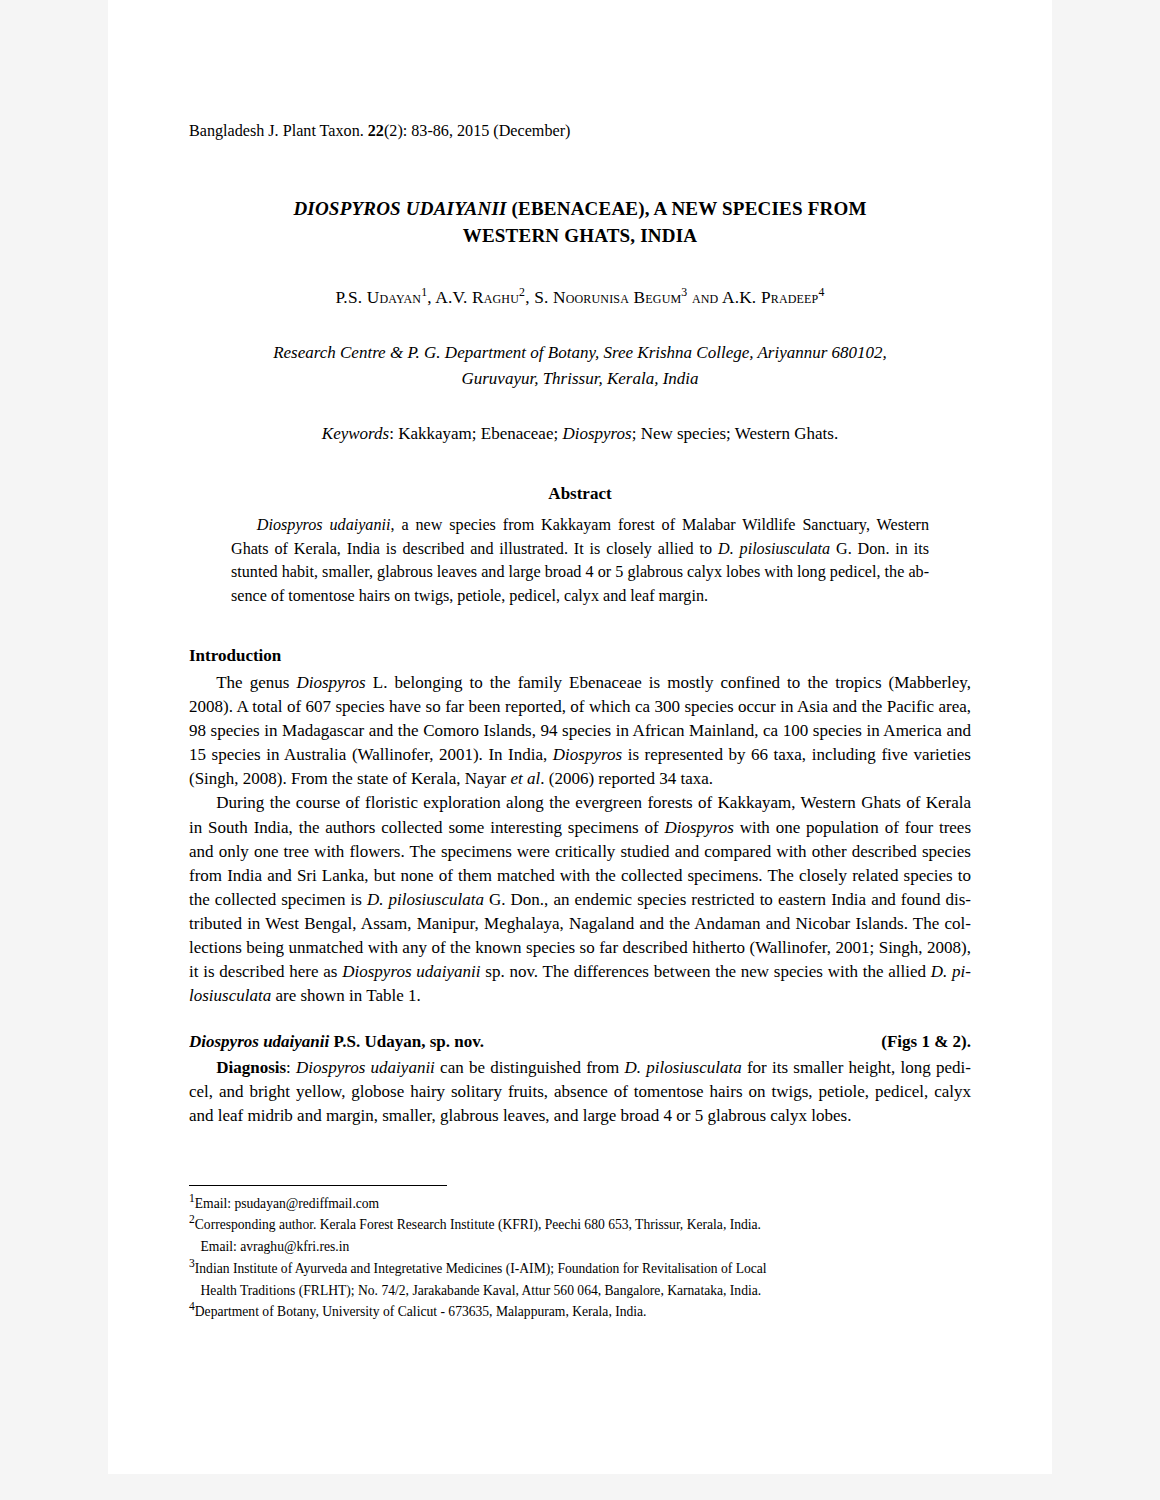Bangladesh J. Plant Taxon. 22(2): 83-86, 2015 (December)
DIOSPYROS UDAIYANII (EBENACEAE), A NEW SPECIES FROM
WESTERN GHATS, INDIA
P.S. Udayan1, A.V. Raghu2, S. Noorunisa Begum3 and A.K. Pradeep4
Research Centre & P. G. Department of Botany, Sree Krishna College, Ariyannur 680102,
Guruvayur, Thrissur, Kerala, India
Keywords: Kakkayam; Ebenaceae; Diospyros; New species; Western Ghats.
Abstract
Diospyros udaiyanii, a new species from Kakkayam forest of Malabar Wildlife Sanctuary, Western Ghats of Kerala, India is described and illustrated. It is closely allied to D. pilosiusculata G. Don. in its stunted habit, smaller, glabrous leaves and large broad 4 or 5 glabrous calyx lobes with long pedicel, the absence of tomentose hairs on twigs, petiole, pedicel, calyx and leaf margin.
Introduction
The genus Diospyros L. belonging to the family Ebenaceae is mostly confined to the tropics (Mabberley, 2008). A total of 607 species have so far been reported, of which ca 300 species occur in Asia and the Pacific area, 98 species in Madagascar and the Comoro Islands, 94 species in African Mainland, ca 100 species in America and 15 species in Australia (Wallinofer, 2001). In India, Diospyros is represented by 66 taxa, including five varieties (Singh, 2008). From the state of Kerala, Nayar et al. (2006) reported 34 taxa.
During the course of floristic exploration along the evergreen forests of Kakkayam, Western Ghats of Kerala in South India, the authors collected some interesting specimens of Diospyros with one population of four trees and only one tree with flowers. The specimens were critically studied and compared with other described species from India and Sri Lanka, but none of them matched with the collected specimens. The closely related species to the collected specimen is D. pilosiusculata G. Don., an endemic species restricted to eastern India and found distributed in West Bengal, Assam, Manipur, Meghalaya, Nagaland and the Andaman and Nicobar Islands. The collections being unmatched with any of the known species so far described hitherto (Wallinofer, 2001; Singh, 2008), it is described here as Diospyros udaiyanii sp. nov. The differences between the new species with the allied D. pilosiusculata are shown in Table 1.
Diospyros udaiyanii P.S. Udayan, sp. nov. (Figs 1 & 2).
Diagnosis: Diospyros udaiyanii can be distinguished from D. pilosiusculata for its smaller height, long pedicel, and bright yellow, globose hairy solitary fruits, absence of tomentose hairs on twigs, petiole, pedicel, calyx and leaf midrib and margin, smaller, glabrous leaves, and large broad 4 or 5 glabrous calyx lobes.
1Email: psudayan@rediffmail.com
2Corresponding author. Kerala Forest Research Institute (KFRI), Peechi 680 653, Thrissur, Kerala, India.
Email: avraghu@kfri.res.in
3Indian Institute of Ayurveda and Integretative Medicines (I-AIM); Foundation for Revitalisation of Local
Health Traditions (FRLHT); No. 74/2, Jarakabande Kaval, Attur 560 064, Bangalore, Karnataka, India.
4Department of Botany, University of Calicut - 673635, Malappuram, Kerala, India.